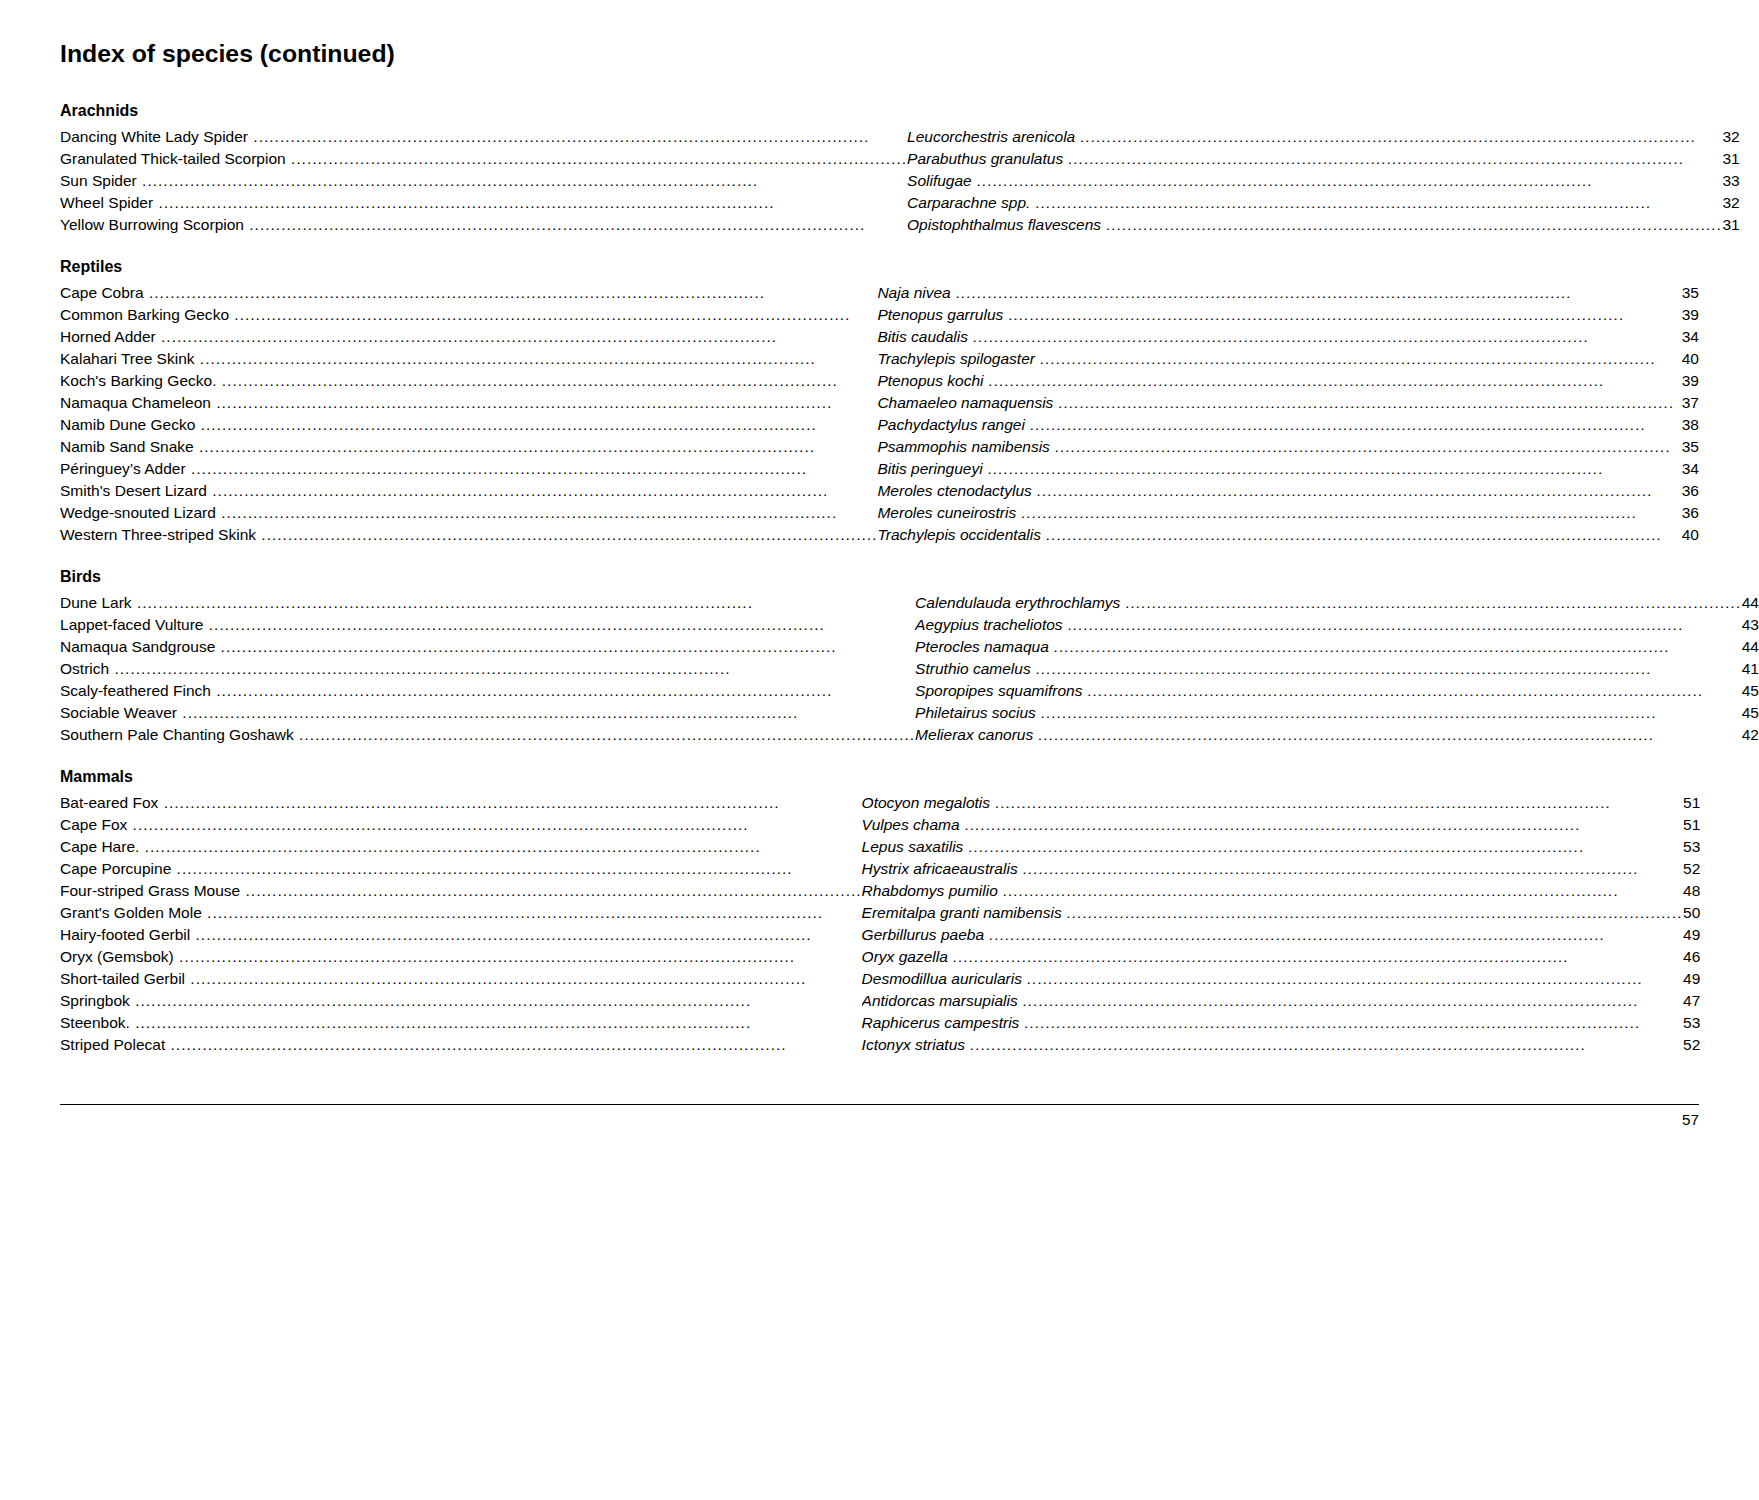Index of species (continued)
Arachnids
| Dancing White Lady Spider | Leucorchestris arenicola | 32 |
| Granulated Thick-tailed Scorpion | Parabuthus granulatus | 31 |
| Sun Spider | Solifugae | 33 |
| Wheel Spider | Carparachne spp. | 32 |
| Yellow Burrowing Scorpion | Opistophthalmus flavescens | 31 |
Reptiles
| Cape Cobra | Naja nivea | 35 |
| Common Barking Gecko | Ptenopus garrulus | 39 |
| Horned Adder | Bitis caudalis | 34 |
| Kalahari Tree Skink | Trachylepis spilogaster | 40 |
| Koch's Barking Gecko. | Ptenopus kochi | 39 |
| Namaqua Chameleon | Chamaeleo namaquensis | 37 |
| Namib Dune Gecko | Pachydactylus rangei | 38 |
| Namib Sand Snake | Psammophis namibensis | 35 |
| Péringuey’s Adder | Bitis peringueyi | 34 |
| Smith's Desert Lizard | Meroles ctenodactylus | 36 |
| Wedge-snouted Lizard | Meroles cuneirostris | 36 |
| Western Three-striped Skink | Trachylepis occidentalis | 40 |
Birds
| Dune Lark | Calendulauda erythrochlamys | 44 |
| Lappet-faced Vulture | Aegypius tracheliotos | 43 |
| Namaqua Sandgrouse | Pterocles namaqua | 44 |
| Ostrich | Struthio camelus | 41 |
| Scaly-feathered Finch | Sporopipes squamifrons | 45 |
| Sociable Weaver | Philetairus socius | 45 |
| Southern Pale Chanting Goshawk | Melierax canorus | 42 |
Mammals
| Bat-eared Fox | Otocyon megalotis | 51 |
| Cape Fox | Vulpes chama | 51 |
| Cape Hare. | Lepus saxatilis | 53 |
| Cape Porcupine | Hystrix africaeaustralis | 52 |
| Four-striped Grass Mouse | Rhabdomys pumilio | 48 |
| Grant's Golden Mole | Eremitalpa granti namibensis | 50 |
| Hairy-footed Gerbil | Gerbillurus paeba | 49 |
| Oryx (Gemsbok) | Oryx gazella | 46 |
| Short-tailed Gerbil | Desmodillua auricularis | 49 |
| Springbok | Antidorcas marsupialis | 47 |
| Steenbok. | Raphicerus campestris | 53 |
| Striped Polecat | Ictonyx striatus | 52 |
57